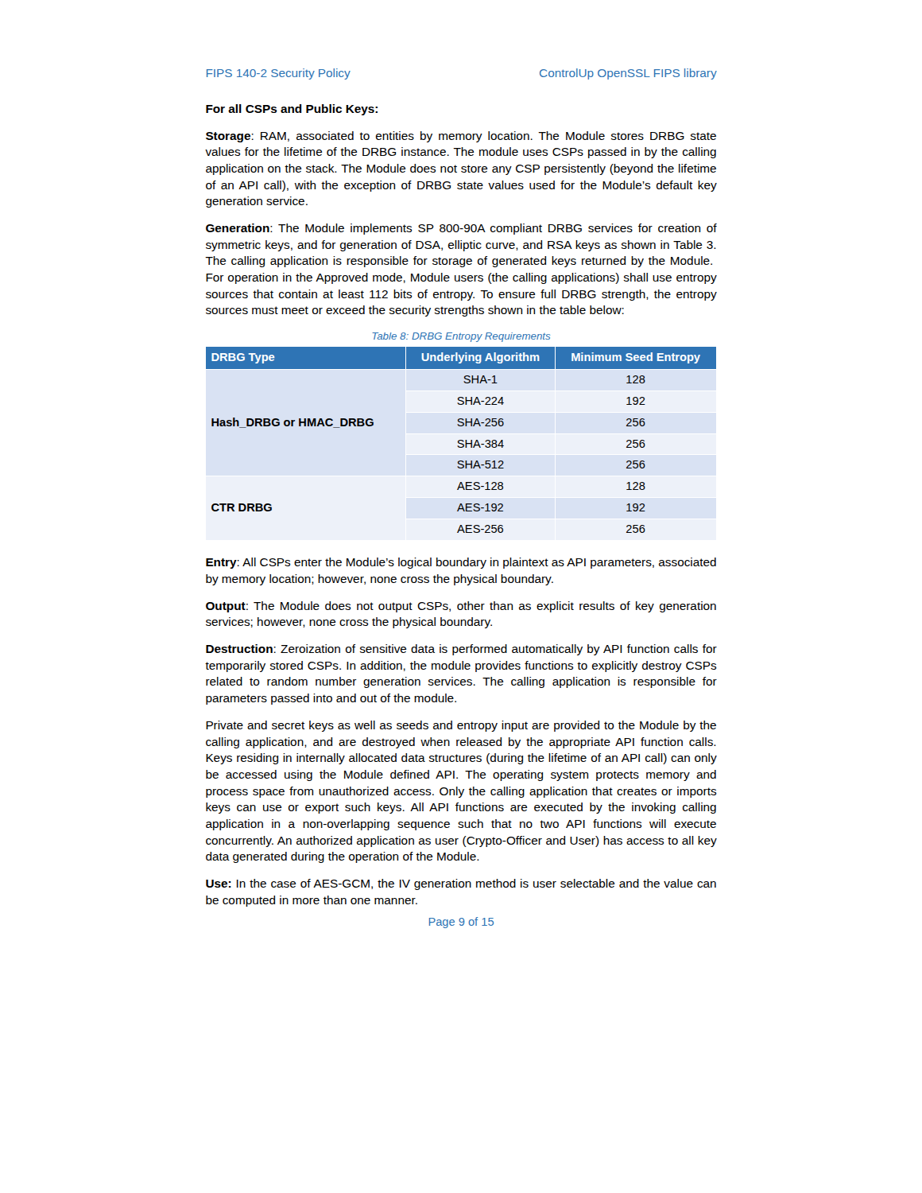FIPS 140-2 Security Policy
ControlUp OpenSSL FIPS library
For all CSPs and Public Keys:
Storage: RAM, associated to entities by memory location. The Module stores DRBG state values for the lifetime of the DRBG instance. The module uses CSPs passed in by the calling application on the stack. The Module does not store any CSP persistently (beyond the lifetime of an API call), with the exception of DRBG state values used for the Module’s default key generation service.
Generation: The Module implements SP 800-90A compliant DRBG services for creation of symmetric keys, and for generation of DSA, elliptic curve, and RSA keys as shown in Table 3. The calling application is responsible for storage of generated keys returned by the Module. For operation in the Approved mode, Module users (the calling applications) shall use entropy sources that contain at least 112 bits of entropy. To ensure full DRBG strength, the entropy sources must meet or exceed the security strengths shown in the table below:
Table 8: DRBG Entropy Requirements
| DRBG Type | Underlying Algorithm | Minimum Seed Entropy |
| --- | --- | --- |
| Hash_DRBG or HMAC_DRBG | SHA-1 | 128 |
| SHA-224 | 192 |
| SHA-256 | 256 |
| SHA-384 | 256 |
| SHA-512 | 256 |
| CTR DRBG | AES-128 | 128 |
| AES-192 | 192 |
| AES-256 | 256 |
Entry: All CSPs enter the Module’s logical boundary in plaintext as API parameters, associated by memory location; however, none cross the physical boundary.
Output: The Module does not output CSPs, other than as explicit results of key generation services; however, none cross the physical boundary.
Destruction: Zeroization of sensitive data is performed automatically by API function calls for temporarily stored CSPs. In addition, the module provides functions to explicitly destroy CSPs related to random number generation services. The calling application is responsible for parameters passed into and out of the module.
Private and secret keys as well as seeds and entropy input are provided to the Module by the calling application, and are destroyed when released by the appropriate API function calls. Keys residing in internally allocated data structures (during the lifetime of an API call) can only be accessed using the Module defined API. The operating system protects memory and process space from unauthorized access. Only the calling application that creates or imports keys can use or export such keys. All API functions are executed by the invoking calling application in a non-overlapping sequence such that no two API functions will execute concurrently. An authorized application as user (Crypto-Officer and User) has access to all key data generated during the operation of the Module.
Use: In the case of AES-GCM, the IV generation method is user selectable and the value can be computed in more than one manner.
Page 9 of 15